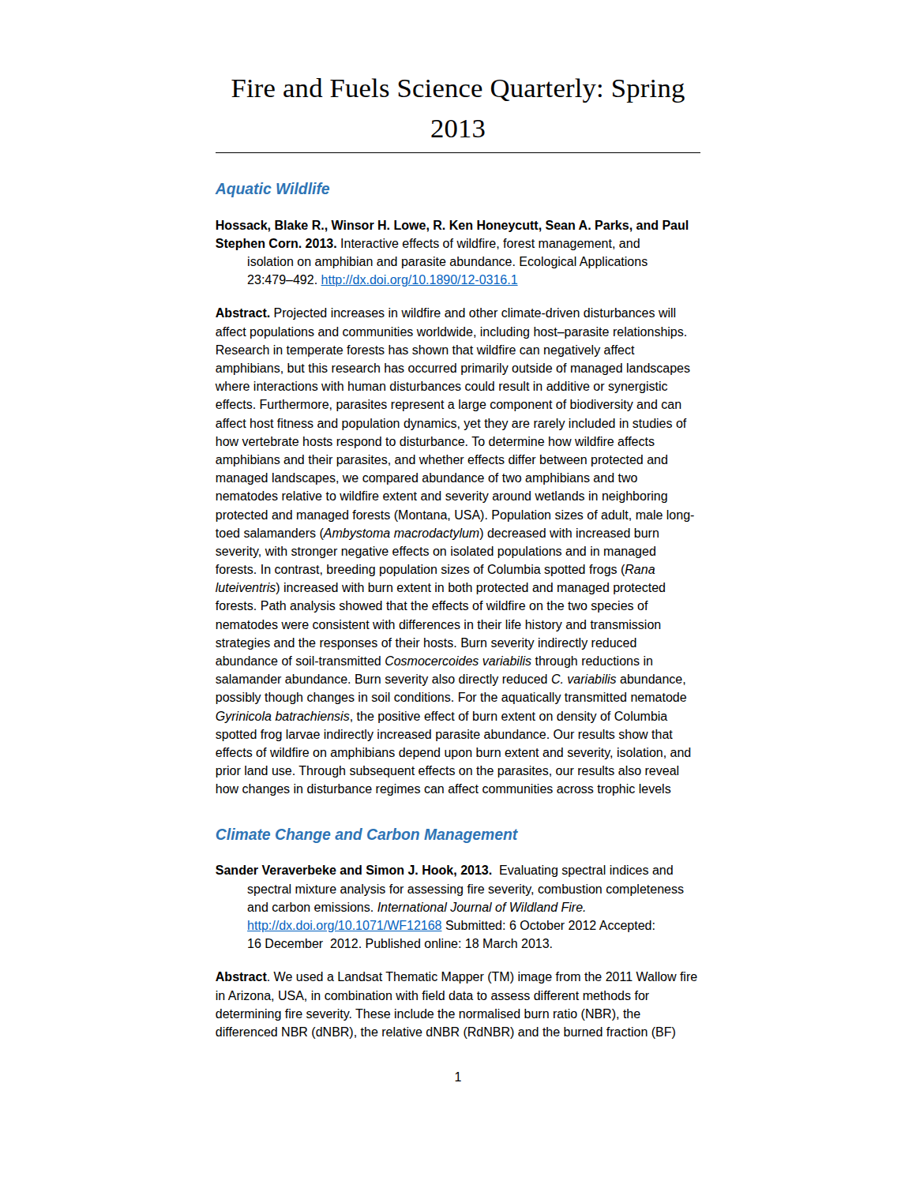Fire and Fuels Science Quarterly: Spring 2013
Aquatic Wildlife
Hossack, Blake R., Winsor H. Lowe, R. Ken Honeycutt, Sean A. Parks, and Paul Stephen Corn. 2013. Interactive effects of wildfire, forest management, and isolation on amphibian and parasite abundance. Ecological Applications 23:479–492. http://dx.doi.org/10.1890/12-0316.1
Abstract. Projected increases in wildfire and other climate-driven disturbances will affect populations and communities worldwide, including host–parasite relationships. Research in temperate forests has shown that wildfire can negatively affect amphibians, but this research has occurred primarily outside of managed landscapes where interactions with human disturbances could result in additive or synergistic effects. Furthermore, parasites represent a large component of biodiversity and can affect host fitness and population dynamics, yet they are rarely included in studies of how vertebrate hosts respond to disturbance. To determine how wildfire affects amphibians and their parasites, and whether effects differ between protected and managed landscapes, we compared abundance of two amphibians and two nematodes relative to wildfire extent and severity around wetlands in neighboring protected and managed forests (Montana, USA). Population sizes of adult, male long-toed salamanders (Ambystoma macrodactylum) decreased with increased burn severity, with stronger negative effects on isolated populations and in managed forests. In contrast, breeding population sizes of Columbia spotted frogs (Rana luteiventris) increased with burn extent in both protected and managed protected forests. Path analysis showed that the effects of wildfire on the two species of nematodes were consistent with differences in their life history and transmission strategies and the responses of their hosts. Burn severity indirectly reduced abundance of soil-transmitted Cosmocercoides variabilis through reductions in salamander abundance. Burn severity also directly reduced C. variabilis abundance, possibly though changes in soil conditions. For the aquatically transmitted nematode Gyrinicola batrachiensis, the positive effect of burn extent on density of Columbia spotted frog larvae indirectly increased parasite abundance. Our results show that effects of wildfire on amphibians depend upon burn extent and severity, isolation, and prior land use. Through subsequent effects on the parasites, our results also reveal how changes in disturbance regimes can affect communities across trophic levels
Climate Change and Carbon Management
Sander Veraverbeke and Simon J. Hook, 2013. Evaluating spectral indices and spectral mixture analysis for assessing fire severity, combustion completeness and carbon emissions. International Journal of Wildland Fire. http://dx.doi.org/10.1071/WF12168 Submitted: 6 October 2012 Accepted: 16 December 2012. Published online: 18 March 2013.
Abstract. We used a Landsat Thematic Mapper (TM) image from the 2011 Wallow fire in Arizona, USA, in combination with field data to assess different methods for determining fire severity. These include the normalised burn ratio (NBR), the differenced NBR (dNBR), the relative dNBR (RdNBR) and the burned fraction (BF)
1